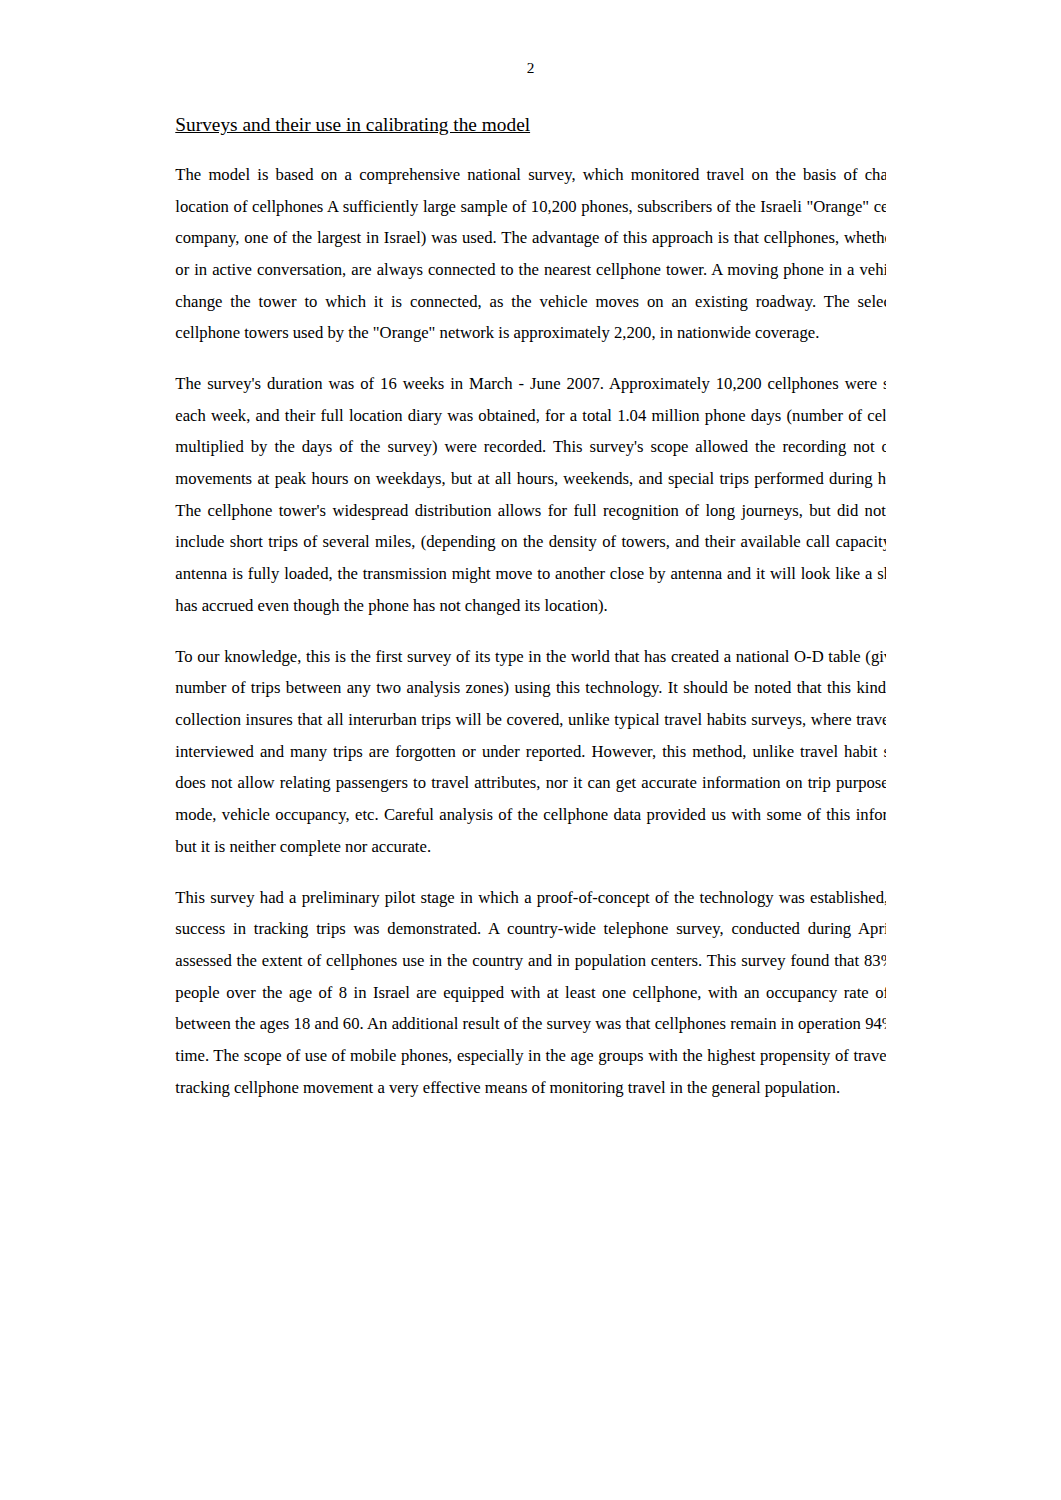2
Surveys and their use in calibrating the model
The model is based on a comprehensive national survey, which monitored travel on the basis of changes in location of cellphones A sufficiently large sample of 10,200 phones, subscribers of the Israeli "Orange" cellphone company, one of the largest in Israel) was used. The advantage of this approach is that cellphones, whether silent or in active conversation, are always connected to the nearest cellphone tower. A moving phone in a vehicle will change the tower to which it is connected, as the vehicle moves on an existing roadway. The selection of cellphone towers used by the "Orange" network is approximately 2,200, in nationwide coverage.
The survey's duration was of 16 weeks in March - June 2007. Approximately 10,200 cellphones were sampled each week, and their full location diary was obtained, for a total 1.04 million phone days (number of cellphones multiplied by the days of the survey) were recorded. This survey's scope allowed the recording not only the movements at peak hours on weekdays, but at all hours, weekends, and special trips performed during holidays. The cellphone tower's widespread distribution allows for full recognition of long journeys, but did not always include short trips of several miles, (depending on the density of towers, and their available call capacity - if an antenna is fully loaded, the transmission might move to another close by antenna and it will look like a short trip has accrued even though the phone has not changed its location).
To our knowledge, this is the first survey of its type in the world that has created a national O-D table (giving the number of trips between any two analysis zones) using this technology. It should be noted that this kind of data collection insures that all interurban trips will be covered, unlike typical travel habits surveys, where travelers are interviewed and many trips are forgotten or under reported. However, this method, unlike travel habit surveys, does not allow relating passengers to travel attributes, nor it can get accurate information on trip purpose, traffic mode, vehicle occupancy, etc. Careful analysis of the cellphone data provided us with some of this information, but it is neither complete nor accurate.
This survey had a preliminary pilot stage in which a proof-of-concept of the technology was established, and its success in tracking trips was demonstrated. A country-wide telephone survey, conducted during April 2007, assessed the extent of cellphones use in the country and in population centers. This survey found that 83% of the people over the age of 8 in Israel are equipped with at least one cellphone, with an occupancy rate of 92.6% between the ages 18 and 60. An additional result of the survey was that cellphones remain in operation 94% of the time. The scope of use of mobile phones, especially in the age groups with the highest propensity of travel makes tracking cellphone movement a very effective means of monitoring travel in the general population.